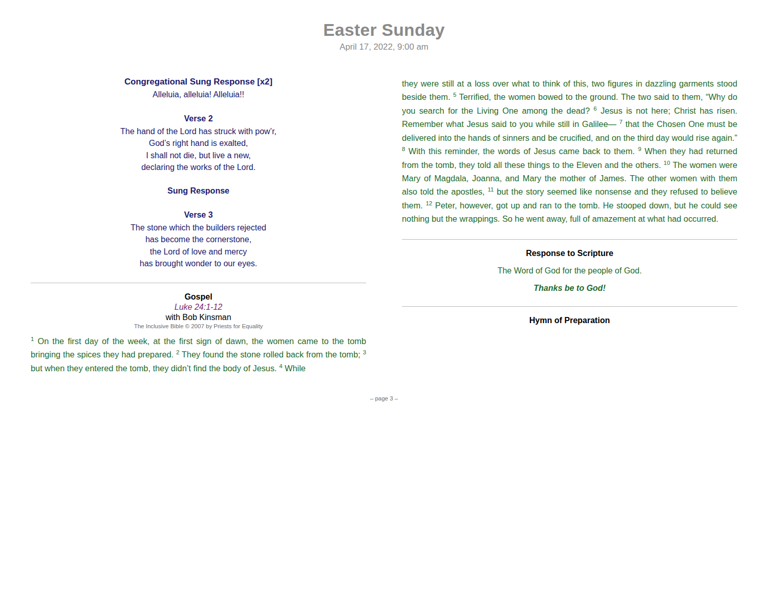Easter Sunday
April 17, 2022, 9:00 am
Congregational Sung Response [x2]
Alleluia, alleluia! Alleluia!!
Verse 2
The hand of the Lord has struck with pow’r,
God’s right hand is exalted,
I shall not die, but live a new,
declaring the works of the Lord.
Sung Response
Verse 3
The stone which the builders rejected
has become the cornerstone,
the Lord of love and mercy
has brought wonder to our eyes.
Gospel
Luke 24:1-12
with Bob Kinsman
The Inclusive Bible © 2007 by Priests for Equality
1 On the first day of the week, at the first sign of dawn, the women came to the tomb bringing the spices they had prepared. 2 They found the stone rolled back from the tomb; 3 but when they entered the tomb, they didn’t find the body of Jesus. 4 While
they were still at a loss over what to think of this, two figures in dazzling garments stood beside them. 5 Terrified, the women bowed to the ground. The two said to them, “Why do you search for the Living One among the dead? 6 Jesus is not here; Christ has risen. Remember what Jesus said to you while still in Galilee— 7 that the Chosen One must be delivered into the hands of sinners and be crucified, and on the third day would rise again.” 8 With this reminder, the words of Jesus came back to them. 9 When they had returned from the tomb, they told all these things to the Eleven and the others. 10 The women were Mary of Magdala, Joanna, and Mary the mother of James. The other women with them also told the apostles, 11 but the story seemed like nonsense and they refused to believe them. 12 Peter, however, got up and ran to the tomb. He stooped down, but he could see nothing but the wrappings. So he went away, full of amazement at what had occurred.
Response to Scripture
The Word of God for the people of God.
Thanks be to God!
Hymn of Preparation
– page 3 –